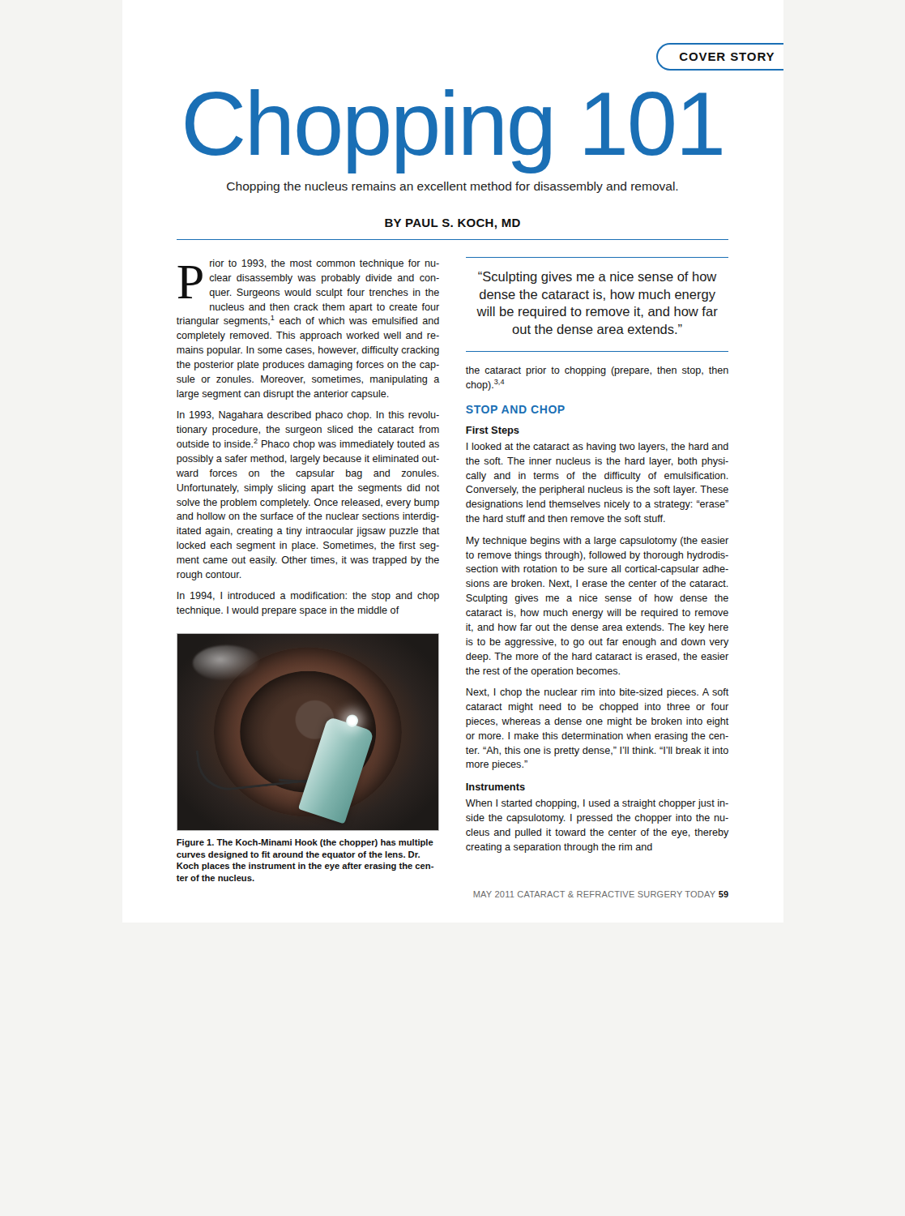COVER STORY
Chopping 101
Chopping the nucleus remains an excellent method for disassembly and removal.
BY PAUL S. KOCH, MD
Prior to 1993, the most common technique for nuclear disassembly was probably divide and conquer. Surgeons would sculpt four trenches in the nucleus and then crack them apart to create four triangular segments,1 each of which was emulsified and completely removed. This approach worked well and remains popular. In some cases, however, difficulty cracking the posterior plate produces damaging forces on the capsule or zonules. Moreover, sometimes, manipulating a large segment can disrupt the anterior capsule.
In 1993, Nagahara described phaco chop. In this revolutionary procedure, the surgeon sliced the cataract from outside to inside.2 Phaco chop was immediately touted as possibly a safer method, largely because it eliminated outward forces on the capsular bag and zonules. Unfortunately, simply slicing apart the segments did not solve the problem completely. Once released, every bump and hollow on the surface of the nuclear sections interdigitated again, creating a tiny intraocular jigsaw puzzle that locked each segment in place. Sometimes, the first segment came out easily. Other times, it was trapped by the rough contour.
In 1994, I introduced a modification: the stop and chop technique. I would prepare space in the middle of
Figure 1. The Koch-Minami Hook (the chopper) has multiple curves designed to fit around the equator of the lens. Dr. Koch places the instrument in the eye after erasing the center of the nucleus.
“Sculpting gives me a nice sense of how dense the cataract is, how much energy will be required to remove it, and how far out the dense area extends.”
the cataract prior to chopping (prepare, then stop, then chop).3,4
STOP AND CHOP
First Steps
I looked at the cataract as having two layers, the hard and the soft. The inner nucleus is the hard layer, both physically and in terms of the difficulty of emulsification. Conversely, the peripheral nucleus is the soft layer. These designations lend themselves nicely to a strategy: “erase” the hard stuff and then remove the soft stuff.
My technique begins with a large capsulotomy (the easier to remove things through), followed by thorough hydrodissection with rotation to be sure all cortical-capsular adhesions are broken. Next, I erase the center of the cataract. Sculpting gives me a nice sense of how dense the cataract is, how much energy will be required to remove it, and how far out the dense area extends. The key here is to be aggressive, to go out far enough and down very deep. The more of the hard cataract is erased, the easier the rest of the operation becomes.
Next, I chop the nuclear rim into bite-sized pieces. A soft cataract might need to be chopped into three or four pieces, whereas a dense one might be broken into eight or more. I make this determination when erasing the center. “Ah, this one is pretty dense,” I’ll think. “I’ll break it into more pieces.”
Instruments
When I started chopping, I used a straight chopper just inside the capsulotomy. I pressed the chopper into the nucleus and pulled it toward the center of the eye, thereby creating a separation through the rim and
MAY 2011 CATARACT & REFRACTIVE SURGERY TODAY 59